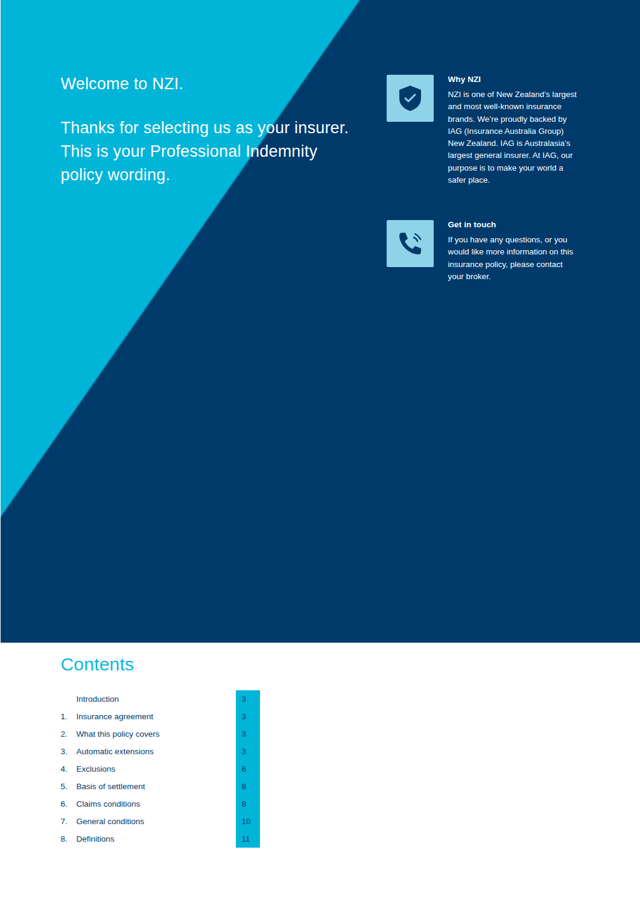Welcome to NZI.
Thanks for selecting us as your insurer. This is your Professional Indemnity policy wording.
Why NZI
NZI is one of New Zealand’s largest and most well-known insurance brands. We’re proudly backed by IAG (Insurance Australia Group) New Zealand. IAG is Australasia’s largest general insurer. At IAG, our purpose is to make your world a safer place.
Get in touch
If you have any questions, or you would like more information on this insurance policy, please contact your broker.
Contents
| | Introduction | 3 |
| 1. | Insurance agreement | 3 |
| 2. | What this policy covers | 3 |
| 3. | Automatic extensions | 3 |
| 4. | Exclusions | 6 |
| 5. | Basis of settlement | 8 |
| 6. | Claims conditions | 8 |
| 7. | General conditions | 10 |
| 8. | Definitions | 11 |